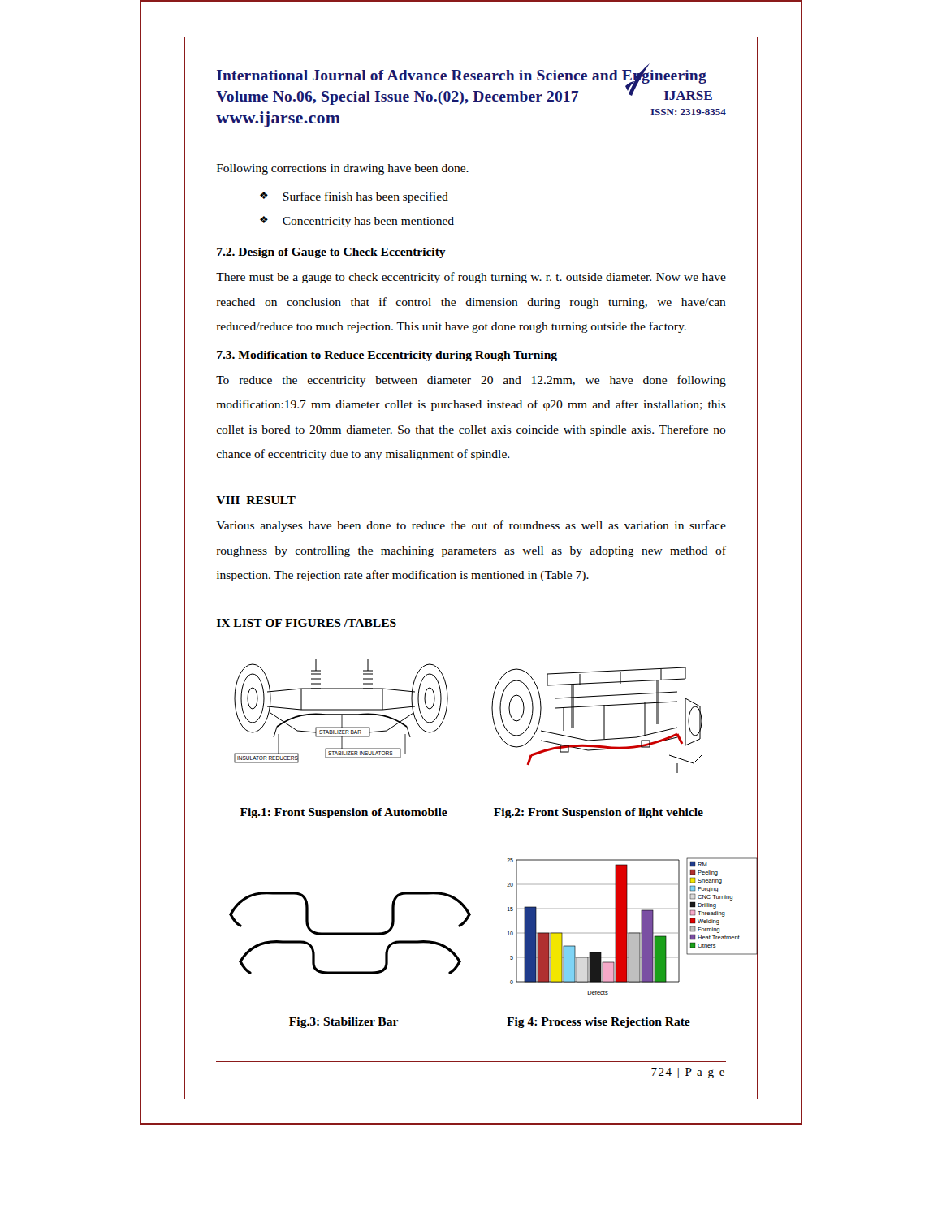International Journal of Advance Research in Science and Engineering Volume No.06, Special Issue No.(02), December 2017
www.ijarse.com
IJARSE
ISSN: 2319-8354
Following corrections in drawing have been done.
Surface finish has been specified
Concentricity has been mentioned
7.2. Design of Gauge to Check Eccentricity
There must be a gauge to check eccentricity of rough turning w. r. t. outside diameter. Now we have reached on conclusion that if control the dimension during rough turning, we have/can reduced/reduce too much rejection. This unit have got done rough turning outside the factory.
7.3. Modification to Reduce Eccentricity during Rough Turning
To reduce the eccentricity between diameter 20 and 12.2mm, we have done following modification:19.7 mm diameter collet is purchased instead of φ20 mm and after installation; this collet is bored to 20mm diameter. So that the collet axis coincide with spindle axis. Therefore no chance of eccentricity due to any misalignment of spindle.
VIII RESULT
Various analyses have been done to reduce the out of roundness as well as variation in surface roughness by controlling the machining parameters as well as by adopting new method of inspection. The rejection rate after modification is mentioned in (Table 7).
IX LIST OF FIGURES /TABLES
STABILIZER BAR INSULATOR REDUCERS STABILIZER INSULATORS
Fig.1: Front Suspension of Automobile
Fig.2: Front Suspension of light vehicle
25 20 15 10 5 0 Defects RM Peeling Shearing Forging CNC Turning Drilling Threading Welding Forming Heat Treatment Others
Fig.3: Stabilizer Bar
Fig 4: Process wise Rejection Rate
724 | P a g e